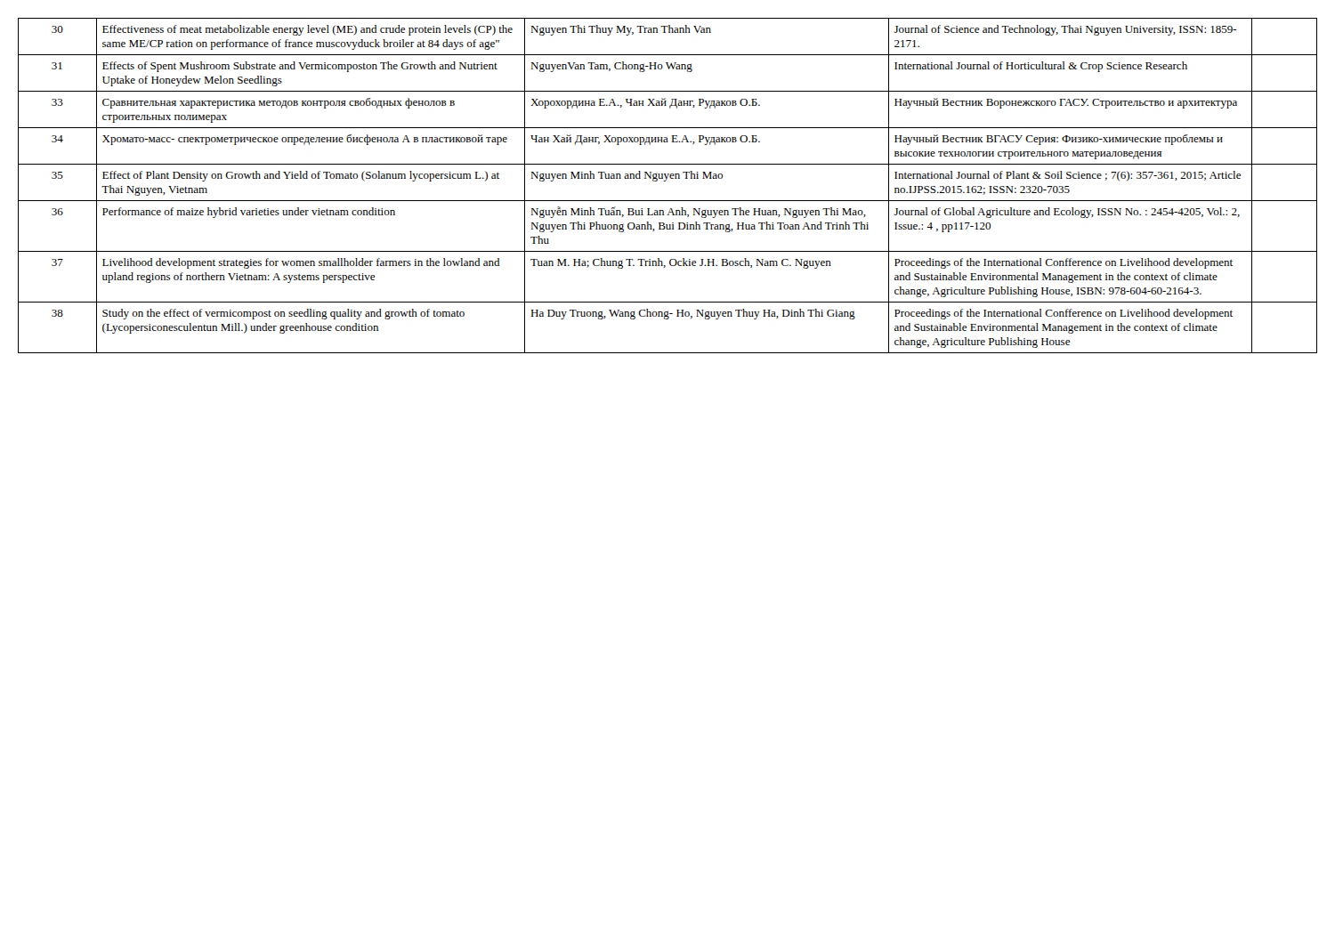| 30 | Effectiveness of meat metabolizable energy level (ME) and crude protein levels (CP) the same ME/CP ration on performance of france muscovyduck broiler at 84 days of age" | Nguyen Thi Thuy My, Tran Thanh Van | Journal of Science and Technology, Thai Nguyen University, ISSN: 1859-2171. | |
| 31 | Effects of Spent Mushroom Substrate and Vermicomposton The Growth and Nutrient Uptake of Honeydew Melon Seedlings | NguyenVan Tam, Chong-Ho Wang | International Journal of Horticultural & Crop Science Research | |
| 33 | Сравнительная характеристика методов контроля свободных фенолов в строительных полимерах | Хорохордина Е.А., Чан Хай Данг, Рудаков О.Б. | Научный Вестник Воронежского ГАСУ. Строительство и архитектура | |
| 34 | Хромато-масс- спектрометрическое определение бисфенола А в пластиковой таре | Чан Хай Данг, Хорохордина Е.А., Рудаков О.Б. | Научный Вестник ВГАСУ Серия: Физико-химические проблемы и высокие технологии строительного материаловедения | |
| 35 | Effect of Plant Density on Growth and Yield of Tomato (Solanum lycopersicum L.) at Thai Nguyen, Vietnam | Nguyen Minh Tuan and Nguyen Thi Mao | International Journal of Plant & Soil Science ; 7(6): 357-361, 2015; Article no.IJPSS.2015.162; ISSN: 2320-7035 | |
| 36 | Performance of maize hybrid varieties under vietnam condition | Nguyễn Minh Tuấn, Bui Lan Anh, Nguyen The Huan, Nguyen Thi Mao, Nguyen Thi Phuong Oanh, Bui Dinh Trang, Hua Thi Toan And Trinh Thi Thu | Journal of Global Agriculture and Ecology, ISSN No. : 2454-4205, Vol.: 2, Issue.: 4 , pp117-120 | |
| 37 | Livelihood development strategies for women smallholder farmers in the lowland and upland regions of northern Vietnam: A systems perspective | Tuan M. Ha; Chung T. Trinh, Ockie J.H. Bosch, Nam C. Nguyen | Proceedings of the International Confference on Livelihood development and Sustainable Environmental Management in the context of climate change, Agriculture Publishing House, ISBN: 978-604-60-2164-3. | |
| 38 | Study on the effect of vermicompost on seedling quality and growth of tomato (Lycopersiconesculentun Mill.) under greenhouse condition | Ha Duy Truong, Wang Chong- Ho, Nguyen Thuy Ha, Dinh Thi Giang | Proceedings of the International Confference on Livelihood development and Sustainable Environmental Management in the context of climate change, Agriculture Publishing House | |